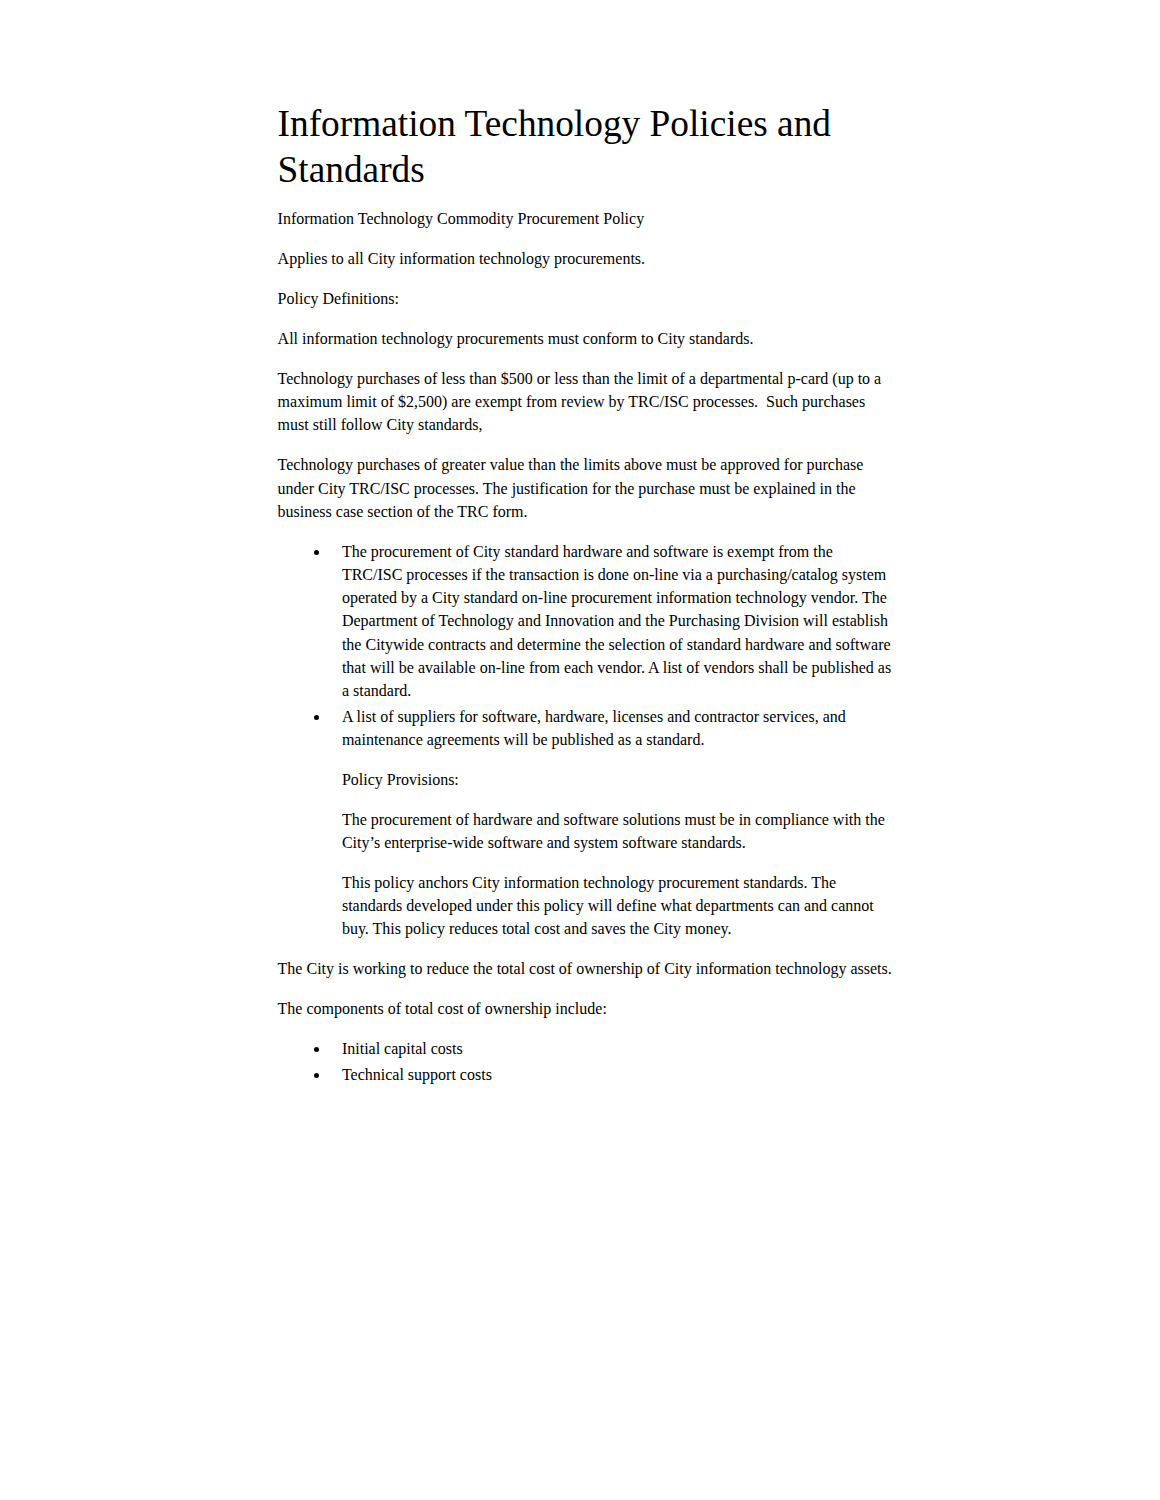Information Technology Policies and Standards
Information Technology Commodity Procurement Policy
Applies to all City information technology procurements.
Policy Definitions:
All information technology procurements must conform to City standards.
Technology purchases of less than $500 or less than the limit of a departmental p-card (up to a maximum limit of $2,500) are exempt from review by TRC/ISC processes. Such purchases must still follow City standards,
Technology purchases of greater value than the limits above must be approved for purchase under City TRC/ISC processes. The justification for the purchase must be explained in the business case section of the TRC form.
The procurement of City standard hardware and software is exempt from the TRC/ISC processes if the transaction is done on-line via a purchasing/catalog system operated by a City standard on-line procurement information technology vendor. The Department of Technology and Innovation and the Purchasing Division will establish the Citywide contracts and determine the selection of standard hardware and software that will be available on-line from each vendor. A list of vendors shall be published as a standard.
A list of suppliers for software, hardware, licenses and contractor services, and maintenance agreements will be published as a standard.
Policy Provisions:
The procurement of hardware and software solutions must be in compliance with the City’s enterprise-wide software and system software standards.
This policy anchors City information technology procurement standards. The standards developed under this policy will define what departments can and cannot buy. This policy reduces total cost and saves the City money.
The City is working to reduce the total cost of ownership of City information technology assets.
The components of total cost of ownership include:
Initial capital costs
Technical support costs